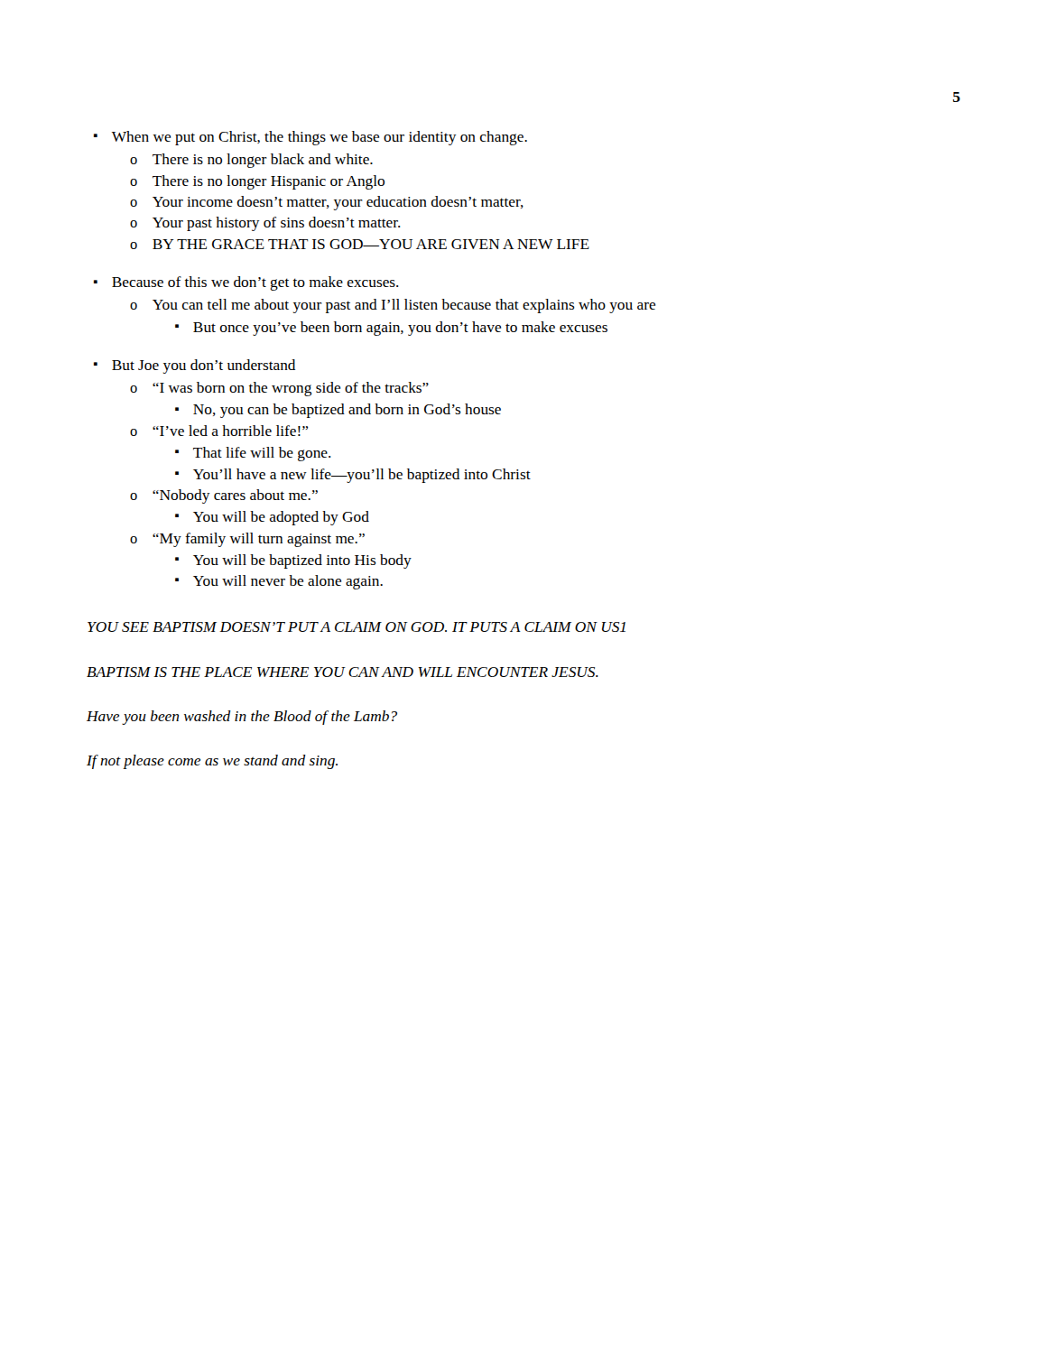5
When we put on Christ, the things we base our identity on change.
There is no longer black and white.
There is no longer Hispanic or Anglo
Your income doesn’t matter, your education doesn’t matter,
Your past history of sins doesn’t matter.
BY THE GRACE THAT IS GOD—YOU ARE GIVEN A NEW LIFE
Because of this we don’t get to make excuses.
You can tell me about your past and I’ll listen because that explains who you are
But once you’ve been born again, you don’t have to make excuses
But Joe you don’t understand
“I was born on the wrong side of the tracks”
No, you can be baptized and born in God’s house
“I’ve led a horrible life!”
That life will be gone.
You’ll have a new life—you’ll be baptized into Christ
“Nobody cares about me.”
You will be adopted by God
“My family will turn against me.”
You will be baptized into His body
You will never be alone again.
You see baptism doesn’t put a claim on God. It puts a claim on us1
Baptism is the place where you can and will encounter Jesus.
Have you been washed in the Blood of the Lamb?
If not please come as we stand and sing.